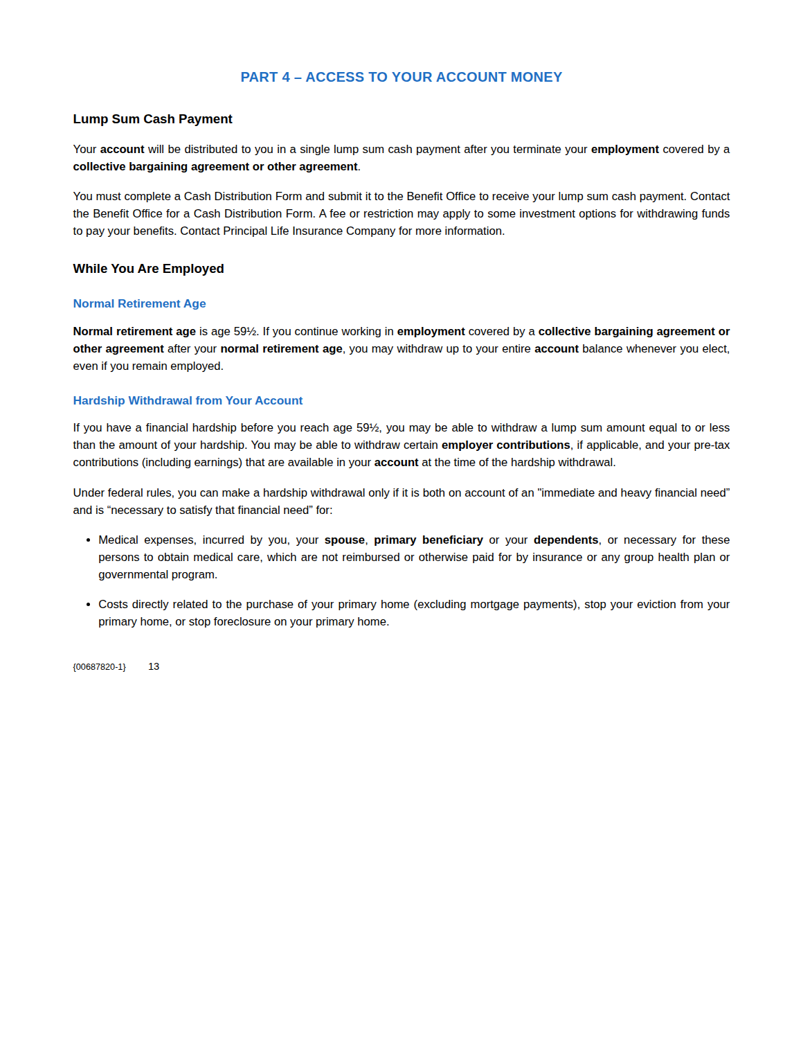PART 4 – ACCESS TO YOUR ACCOUNT MONEY
Lump Sum Cash Payment
Your account will be distributed to you in a single lump sum cash payment after you terminate your employment covered by a collective bargaining agreement or other agreement.
You must complete a Cash Distribution Form and submit it to the Benefit Office to receive your lump sum cash payment. Contact the Benefit Office for a Cash Distribution Form. A fee or restriction may apply to some investment options for withdrawing funds to pay your benefits. Contact Principal Life Insurance Company for more information.
While You Are Employed
Normal Retirement Age
Normal retirement age is age 59½. If you continue working in employment covered by a collective bargaining agreement or other agreement after your normal retirement age, you may withdraw up to your entire account balance whenever you elect, even if you remain employed.
Hardship Withdrawal from Your Account
If you have a financial hardship before you reach age 59½, you may be able to withdraw a lump sum amount equal to or less than the amount of your hardship. You may be able to withdraw certain employer contributions, if applicable, and your pre-tax contributions (including earnings) that are available in your account at the time of the hardship withdrawal.
Under federal rules, you can make a hardship withdrawal only if it is both on account of an "immediate and heavy financial need” and is “necessary to satisfy that financial need” for:
Medical expenses, incurred by you, your spouse, primary beneficiary or your dependents, or necessary for these persons to obtain medical care, which are not reimbursed or otherwise paid for by insurance or any group health plan or governmental program.
Costs directly related to the purchase of your primary home (excluding mortgage payments), stop your eviction from your primary home, or stop foreclosure on your primary home.
{00687820-1}13